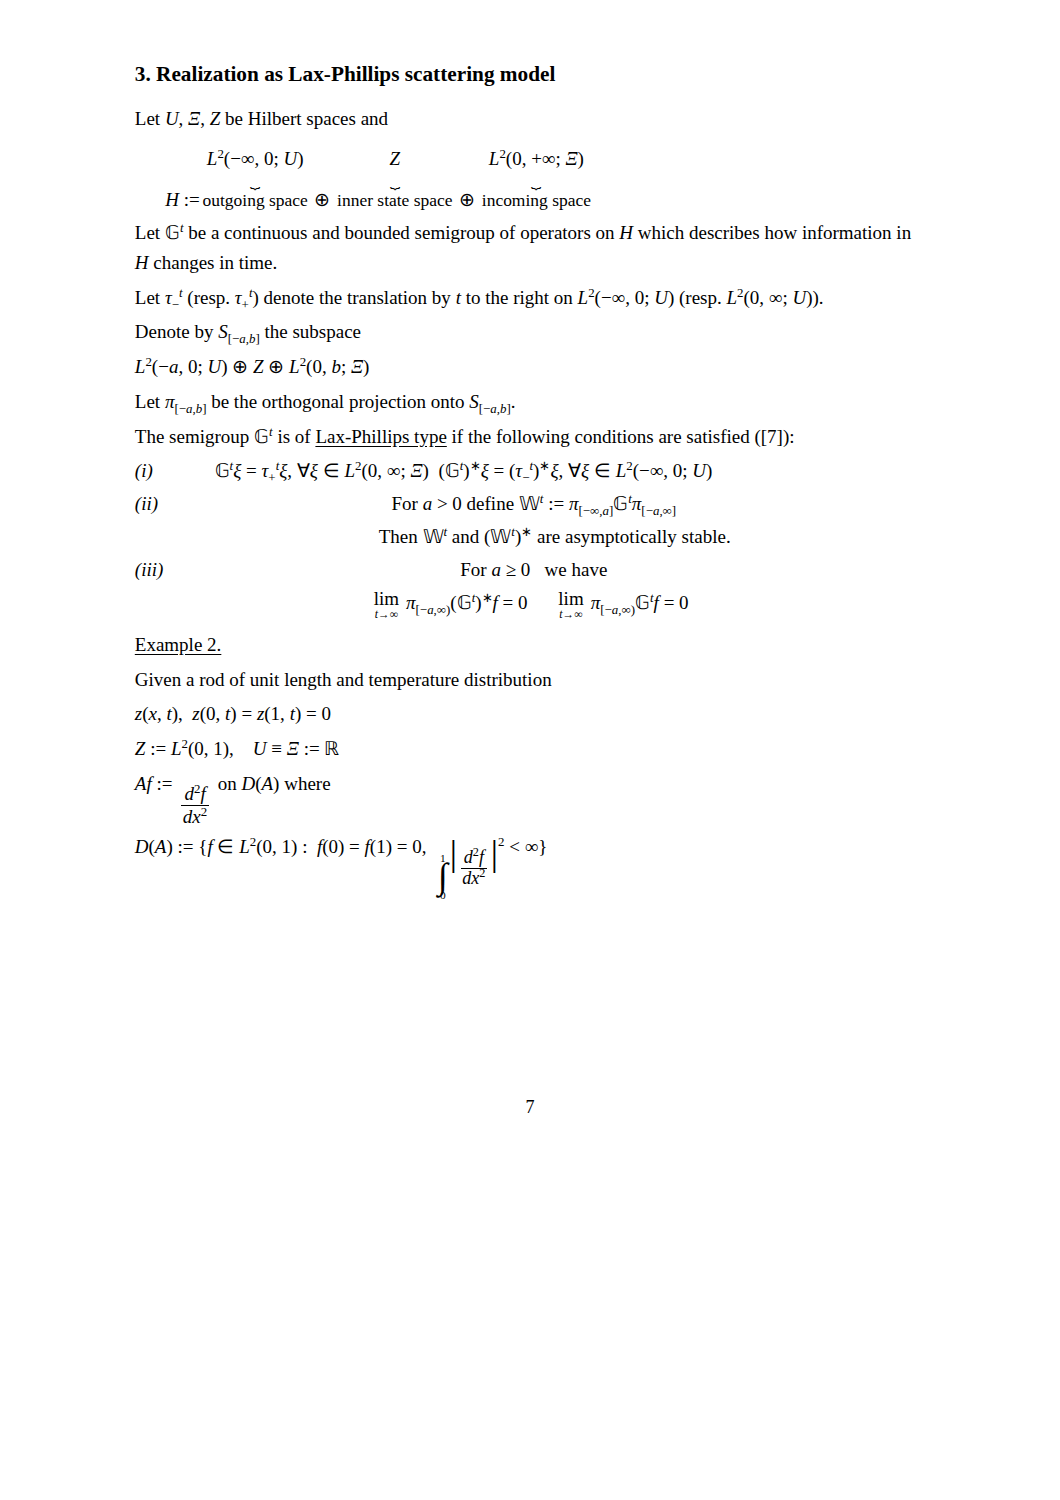3. Realization as Lax-Phillips scattering model
Let U, Ξ, Z be Hilbert spaces and
H := L2(−∞, 0; U) ⏟ outgoing space ⊕ Z ⏟ inner state space ⊕ L2(0, +∞; Ξ) ⏟ incoming space
Let 𝔾t be a continuous and bounded semigroup of operators on H which describes how information in H changes in time.
Let τ−t (resp. τ+t) denote the translation by t to the right on L2(−∞, 0; U) (resp. L2(0, ∞; U)).
Denote by S[−a,b] the subspace
L2(−a, 0; U) ⊕ Z ⊕ L2(0, b; Ξ)
Let π[−a,b] be the orthogonal projection onto S[−a,b].
The semigroup 𝔾t is of Lax-Phillips type if the following conditions are satisfied ([7]):
(i) 𝔾tξ = τ+tξ, ∀ξ ∈ L2(0, ∞; Ξ) (𝔾t)∗ξ = (τ−t)∗ξ, ∀ξ ∈ L2(−∞, 0; U)
(ii) For a > 0 define 𝕎t := π[−∞,a]𝔾tπ[−a,∞]
Then 𝕎t and (𝕎t)∗ are asymptotically stable.
(iii) For a ≥ 0 we have
lim t→∞ π[−a,∞)(𝔾t)∗f = 0 lim t→∞ π[−a,∞)𝔾tf = 0
Example 2.
Given a rod of unit length and temperature distribution
z(x, t), z(0, t) = z(1, t) = 0
Z := L2(0, 1), U ≡ Ξ := ℝ
Af := d2f dx2 on D(A) where
D(A) := {f ∈ L2(0, 1) : f(0) = f(1) = 0, 1∫0|d2f dx2|2 < ∞}
7